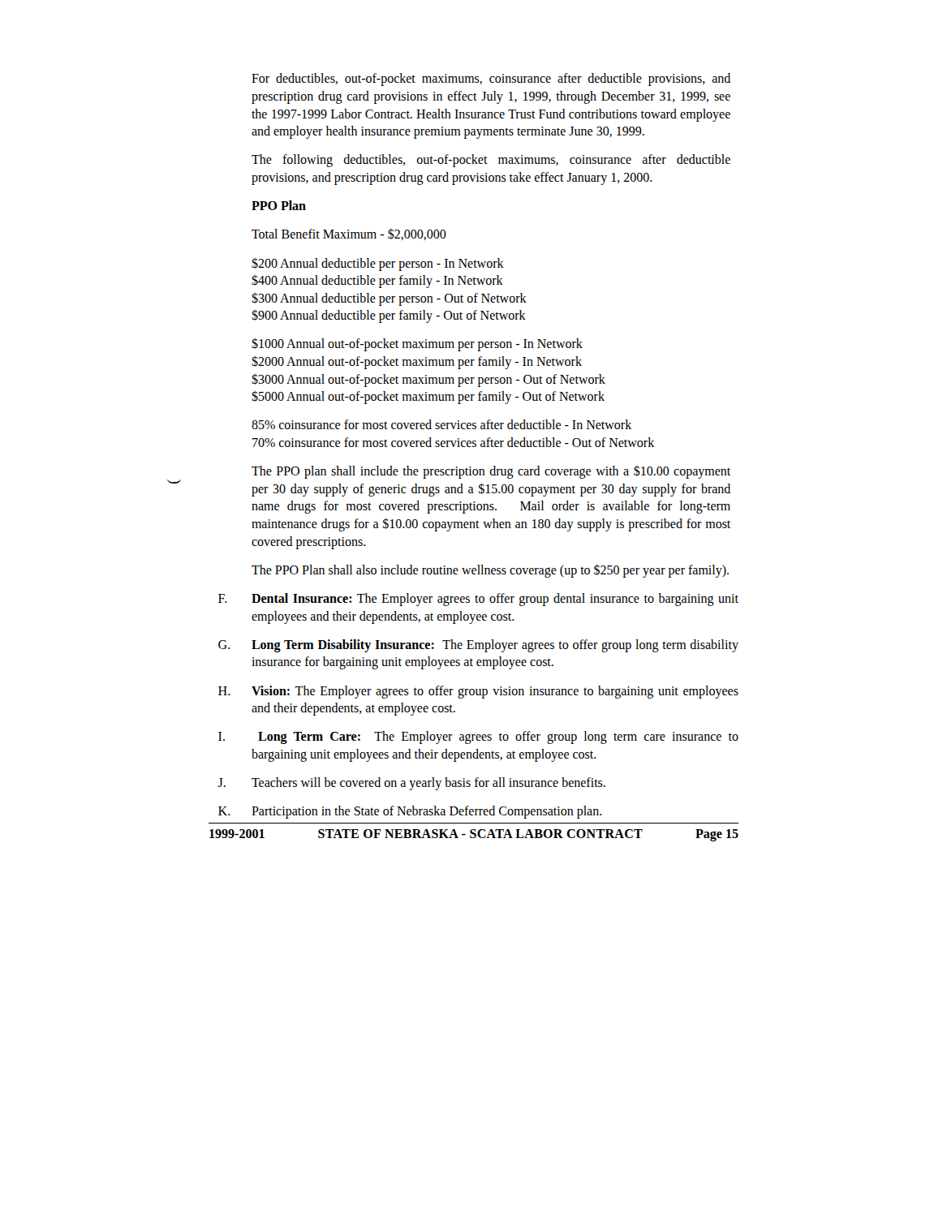(
For deductibles, out-of-pocket maximums, coinsurance after deductible provisions, and prescription drug card provisions in effect July 1, 1999, through December 31, 1999, see the 1997-1999 Labor Contract. Health Insurance Trust Fund contributions toward employee and employer health insurance premium payments terminate June 30, 1999.
The following deductibles, out-of-pocket maximums, coinsurance after deductible provisions, and prescription drug card provisions take effect January 1, 2000.
PPO Plan
Total Benefit Maximum - $2,000,000
$200 Annual deductible per person - In Network
$400 Annual deductible per family - In Network
$300 Annual deductible per person - Out of Network
$900 Annual deductible per family - Out of Network
$1000 Annual out-of-pocket maximum per person - In Network
$2000 Annual out-of-pocket maximum per family - In Network
$3000 Annual out-of-pocket maximum per person - Out of Network
$5000 Annual out-of-pocket maximum per family - Out of Network
85% coinsurance for most covered services after deductible - In Network
70% coinsurance for most covered services after deductible - Out of Network
The PPO plan shall include the prescription drug card coverage with a $10.00 copayment per 30 day supply of generic drugs and a $15.00 copayment per 30 day supply for brand name drugs for most covered prescriptions. Mail order is available for long-term maintenance drugs for a $10.00 copayment when an 180 day supply is prescribed for most covered prescriptions.
The PPO Plan shall also include routine wellness coverage (up to $250 per year per family).
F. Dental Insurance: The Employer agrees to offer group dental insurance to bargaining unit employees and their dependents, at employee cost.
G. Long Term Disability Insurance: The Employer agrees to offer group long term disability insurance for bargaining unit employees at employee cost.
H. Vision: The Employer agrees to offer group vision insurance to bargaining unit employees and their dependents, at employee cost.
I. Long Term Care: The Employer agrees to offer group long term care insurance to bargaining unit employees and their dependents, at employee cost.
J. Teachers will be covered on a yearly basis for all insurance benefits.
K. Participation in the State of Nebraska Deferred Compensation plan.
1999-2001 STATE OF NEBRASKA - SCATA LABOR CONTRACT Page 15